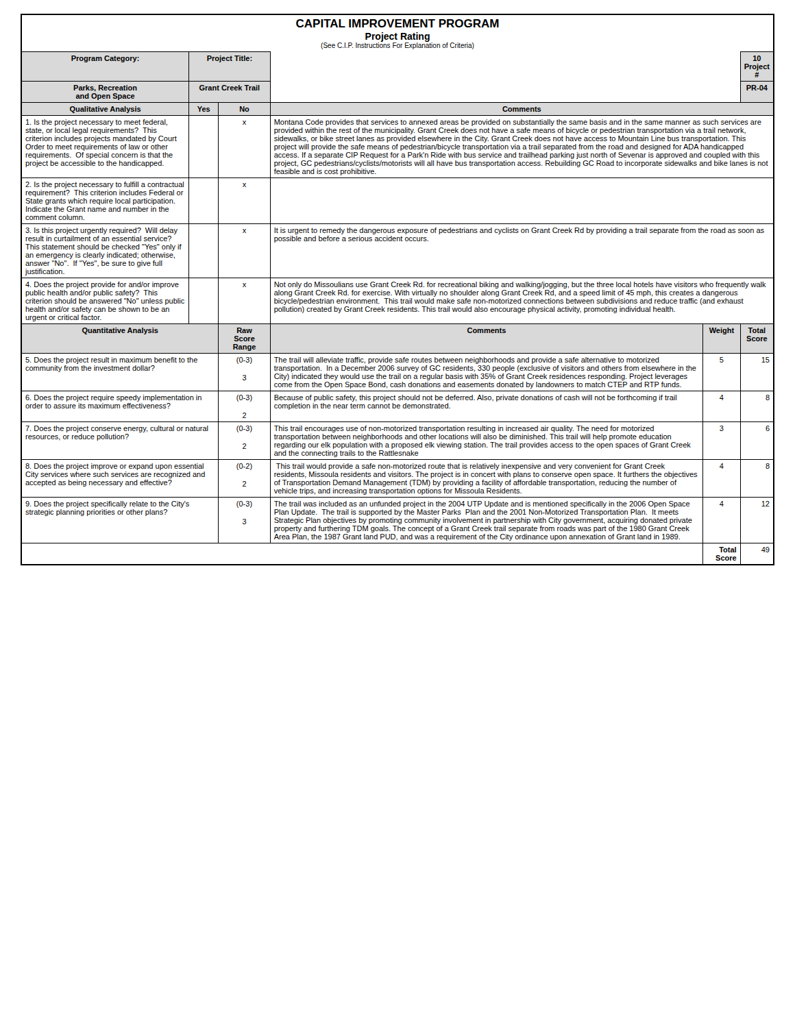| CAPITAL IMPROVEMENT PROGRAM Project Rating (See C.I.P. Instructions For Explanation of Criteria) |
| Program Category: | Project Title: | | 10 Project # |
| Parks, Recreation and Open Space | Grant Creek Trail | | PR-04 |
| Qualitative Analysis | Yes | No | Comments |
| 1. Is the project necessary to meet federal, state, or local legal requirements? This criterion includes projects mandated by Court Order to meet requirements of law or other requirements. Of special concern is that the project be accessible to the handicapped. | | x | Montana Code provides that services to annexed areas be provided on substantially the same basis and in the same manner as such services are provided within the rest of the municipality. Grant Creek does not have a safe means of bicycle or pedestrian transportation via a trail network, sidewalks, or bike street lanes as provided elsewhere in the City. Grant Creek does not have access to Mountain Line bus transportation. This project will provide the safe means of pedestrian/bicycle transportation via a trail separated from the road and designed for ADA handicapped access. If a separate CIP Request for a Park'n Ride with bus service and trailhead parking just north of Sevenar is approved and coupled with this project, GC pedestrians/cyclists/motorists will all have bus transportation access. Rebuilding GC Road to incorporate sidewalks and bike lanes is not feasible and is cost prohibitive. |
| 2. Is the project necessary to fulfill a contractual requirement? This criterion includes Federal or State grants which require local participation. Indicate the Grant name and number in the comment column. | | x | |
| 3. Is this project urgently required? Will delay result in curtailment of an essential service? This statement should be checked "Yes" only if an emergency is clearly indicated; otherwise, answer "No". If "Yes", be sure to give full justification. | | x | It is urgent to remedy the dangerous exposure of pedestrians and cyclists on Grant Creek Rd by providing a trail separate from the road as soon as possible and before a serious accident occurs. |
| 4. Does the project provide for and/or improve public health and/or public safety? This criterion should be answered "No" unless public health and/or safety can be shown to be an urgent or critical factor. | | x | Not only do Missoulians use Grant Creek Rd. for recreational biking and walking/jogging, but the three local hotels have visitors who frequently walk along Grant Creek Rd. for exercise. With virtually no shoulder along Grant Creek Rd, and a speed limit of 45 mph, this creates a dangerous bicycle/pedestrian environment. This trail would make safe non-motorized connections between subdivisions and reduce traffic (and exhaust pollution) created by Grant Creek residents. This trail would also encourage physical activity, promoting individual health. |
| Quantitative Analysis | Raw Score Range | Comments | Weight | Total Score |
| 5. Does the project result in maximum benefit to the community from the investment dollar? | (0-3) 3 | The trail will alleviate traffic, provide safe routes between neighborhoods and provide a safe alternative to motorized transportation. In a December 2006 survey of GC residents, 330 people (exclusive of visitors and others from elsewhere in the City) indicated they would use the trail on a regular basis with 35% of Grant Creek residences responding. Project leverages come from the Open Space Bond, cash donations and easements donated by landowners to match CTEP and RTP funds. | 5 | 15 |
| 6. Does the project require speedy implementation in order to assure its maximum effectiveness? | (0-3) 2 | Because of public safety, this project should not be deferred. Also, private donations of cash will not be forthcoming if trail completion in the near term cannot be demonstrated. | 4 | 8 |
| 7. Does the project conserve energy, cultural or natural resources, or reduce pollution? | (0-3) 2 | This trail encourages use of non-motorized transportation resulting in increased air quality. The need for motorized transportation between neighborhoods and other locations will also be diminished. This trail will help promote education regarding our elk population with a proposed elk viewing station. The trail provides access to the open spaces of Grant Creek and the connecting trails to the Rattlesnake | 3 | 6 |
| 8. Does the project improve or expand upon essential City services where such services are recognized and accepted as being necessary and effective? | (0-2) 2 | This trail would provide a safe non-motorized route that is relatively inexpensive and very convenient for Grant Creek residents, Missoula residents and visitors. The project is in concert with plans to conserve open space. It furthers the objectives of Transportation Demand Management (TDM) by providing a facility of affordable transportation, reducing the number of vehicle trips, and increasing transportation options for Missoula Residents. | 4 | 8 |
| 9. Does the project specifically relate to the City's strategic planning priorities or other plans? | (0-3) 3 | The trail was included as an unfunded project in the 2004 UTP Update and is mentioned specifically in the 2006 Open Space Plan Update. The trail is supported by the Master Parks Plan and the 2001 Non-Motorized Transportation Plan. It meets Strategic Plan objectives by promoting community involvement in partnership with City government, acquiring donated private property and furthering TDM goals. The concept of a Grant Creek trail separate from roads was part of the 1980 Grant Creek Area Plan, the 1987 Grant land PUD, and was a requirement of the City ordinance upon annexation of Grant land in 1989. | 4 | 12 |
| | Total Score | 49 |